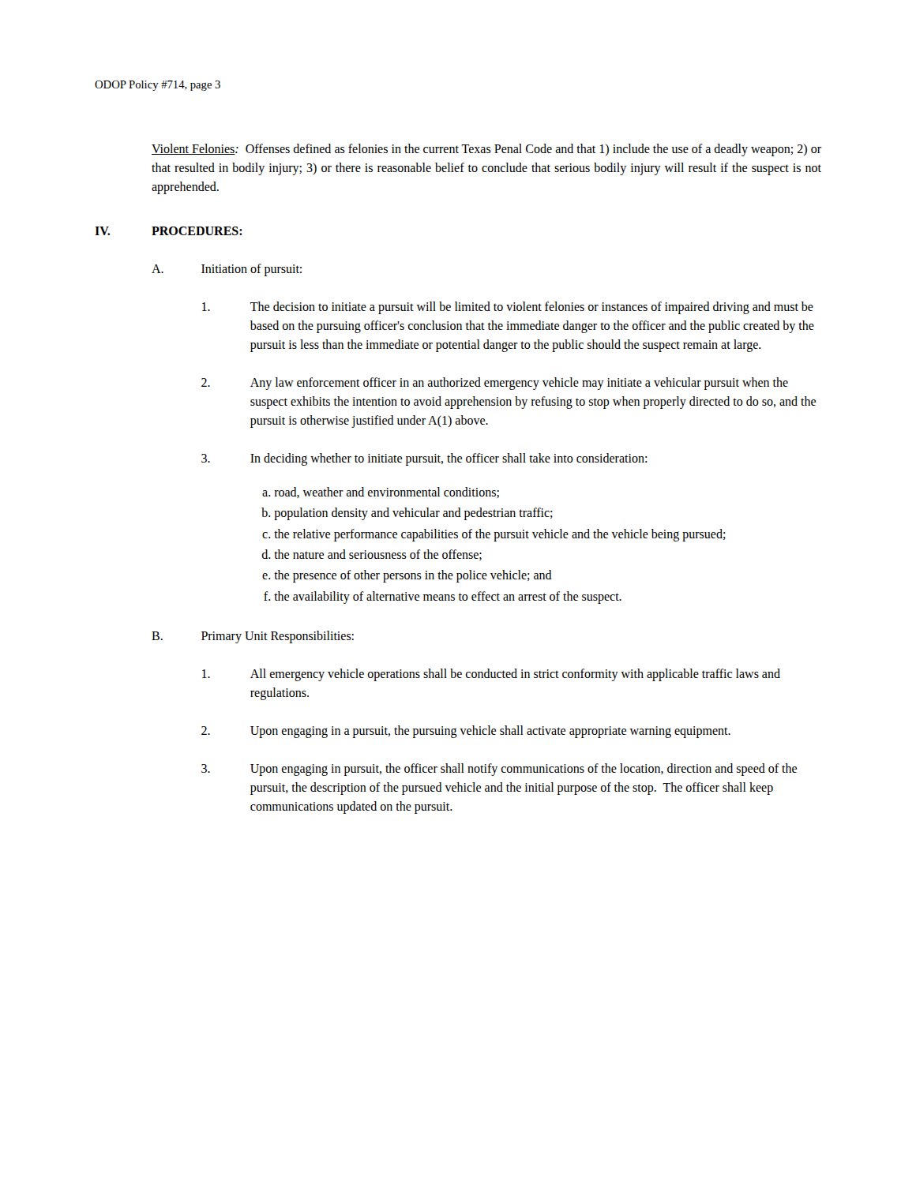ODOP Policy #714, page 3
Violent Felonies: Offenses defined as felonies in the current Texas Penal Code and that 1) include the use of a deadly weapon; 2) or that resulted in bodily injury; 3) or there is reasonable belief to conclude that serious bodily injury will result if the suspect is not apprehended.
IV. PROCEDURES:
A. Initiation of pursuit:
1. The decision to initiate a pursuit will be limited to violent felonies or instances of impaired driving and must be based on the pursuing officer's conclusion that the immediate danger to the officer and the public created by the pursuit is less than the immediate or potential danger to the public should the suspect remain at large.
2. Any law enforcement officer in an authorized emergency vehicle may initiate a vehicular pursuit when the suspect exhibits the intention to avoid apprehension by refusing to stop when properly directed to do so, and the pursuit is otherwise justified under A(1) above.
3. In deciding whether to initiate pursuit, the officer shall take into consideration:
road, weather and environmental conditions;
population density and vehicular and pedestrian traffic;
the relative performance capabilities of the pursuit vehicle and the vehicle being pursued;
the nature and seriousness of the offense;
the presence of other persons in the police vehicle; and
the availability of alternative means to effect an arrest of the suspect.
B. Primary Unit Responsibilities:
1. All emergency vehicle operations shall be conducted in strict conformity with applicable traffic laws and regulations.
2. Upon engaging in a pursuit, the pursuing vehicle shall activate appropriate warning equipment.
3. Upon engaging in pursuit, the officer shall notify communications of the location, direction and speed of the pursuit, the description of the pursued vehicle and the initial purpose of the stop. The officer shall keep communications updated on the pursuit.